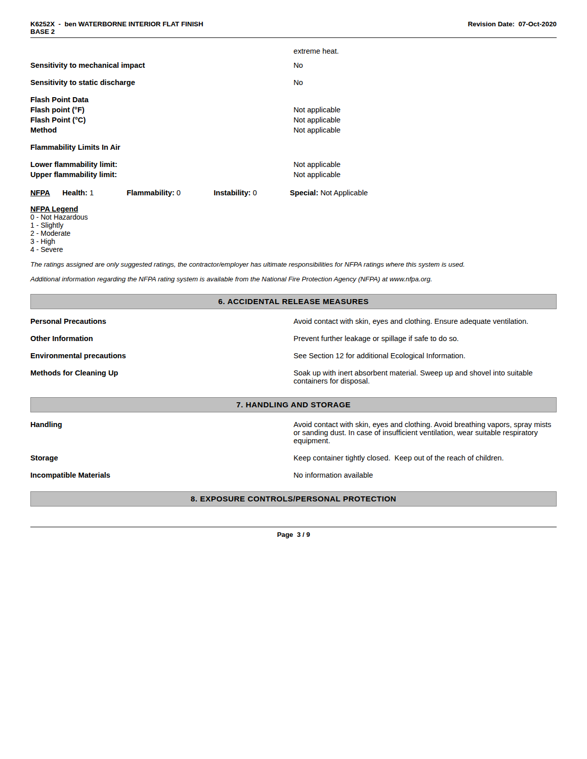K6252X - ben WATERBORNE INTERIOR FLAT FINISH
BASE 2
Revision Date: 07-Oct-2020
extreme heat.
| Sensitivity to mechanical impact | No |
| Sensitivity to static discharge | No |
| Flash Point Data | |
| Flash point (°F) | Not applicable |
| Flash Point (°C) | Not applicable |
| Method | Not applicable |
| Flammability Limits In Air | |
| Lower flammability limit: | Not applicable |
| Upper flammability limit: | Not applicable |
NFPA Health: 1 Flammability: 0 Instability: 0 Special: Not Applicable
NFPA Legend
0 - Not Hazardous
1 - Slightly
2 - Moderate
3 - High
4 - Severe
The ratings assigned are only suggested ratings, the contractor/employer has ultimate responsibilities for NFPA ratings where this system is used.
Additional information regarding the NFPA rating system is available from the National Fire Protection Agency (NFPA) at www.nfpa.org.
6. ACCIDENTAL RELEASE MEASURES
| Personal Precautions | Avoid contact with skin, eyes and clothing. Ensure adequate ventilation. |
| Other Information | Prevent further leakage or spillage if safe to do so. |
| Environmental precautions | See Section 12 for additional Ecological Information. |
| Methods for Cleaning Up | Soak up with inert absorbent material. Sweep up and shovel into suitable containers for disposal. |
7. HANDLING AND STORAGE
| Handling | Avoid contact with skin, eyes and clothing. Avoid breathing vapors, spray mists or sanding dust. In case of insufficient ventilation, wear suitable respiratory equipment. |
| Storage | Keep container tightly closed. Keep out of the reach of children. |
| Incompatible Materials | No information available |
8. EXPOSURE CONTROLS/PERSONAL PROTECTION
Page 3 / 9